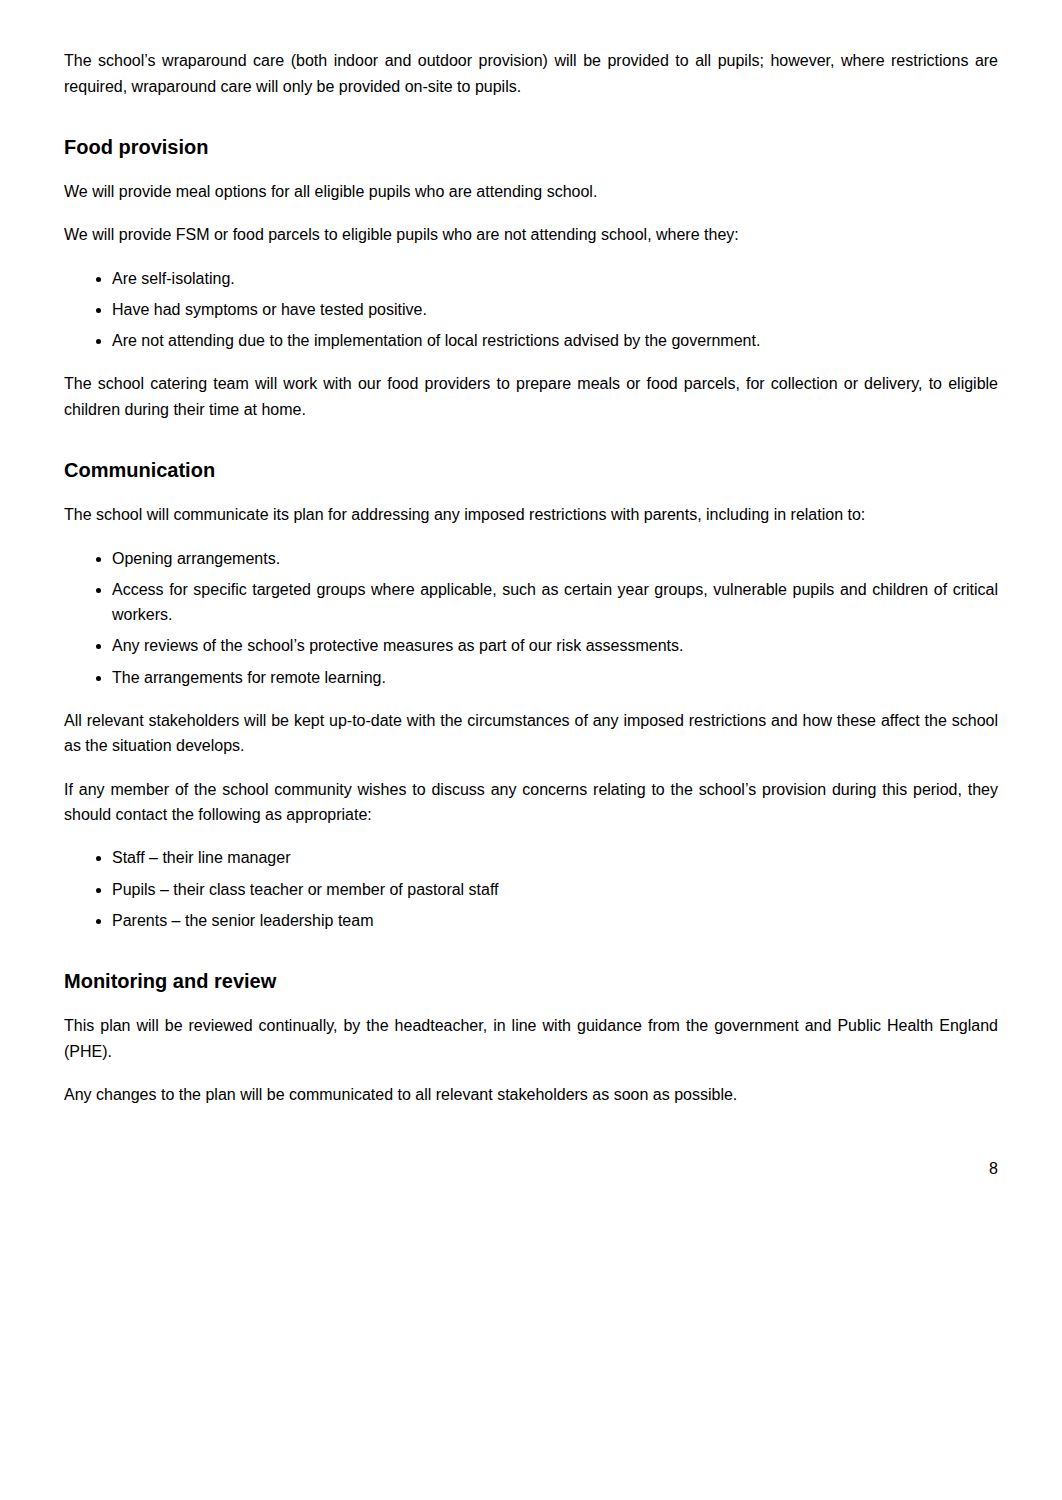The school’s wraparound care (both indoor and outdoor provision) will be provided to all pupils; however, where restrictions are required, wraparound care will only be provided on-site to pupils.
Food provision
We will provide meal options for all eligible pupils who are attending school.
We will provide FSM or food parcels to eligible pupils who are not attending school, where they:
Are self-isolating.
Have had symptoms or have tested positive.
Are not attending due to the implementation of local restrictions advised by the government.
The school catering team will work with our food providers to prepare meals or food parcels, for collection or delivery, to eligible children during their time at home.
Communication
The school will communicate its plan for addressing any imposed restrictions with parents, including in relation to:
Opening arrangements.
Access for specific targeted groups where applicable, such as certain year groups, vulnerable pupils and children of critical workers.
Any reviews of the school’s protective measures as part of our risk assessments.
The arrangements for remote learning.
All relevant stakeholders will be kept up-to-date with the circumstances of any imposed restrictions and how these affect the school as the situation develops.
If any member of the school community wishes to discuss any concerns relating to the school’s provision during this period, they should contact the following as appropriate:
Staff – their line manager
Pupils – their class teacher or member of pastoral staff
Parents – the senior leadership team
Monitoring and review
This plan will be reviewed continually, by the headteacher, in line with guidance from the government and Public Health England (PHE).
Any changes to the plan will be communicated to all relevant stakeholders as soon as possible.
8